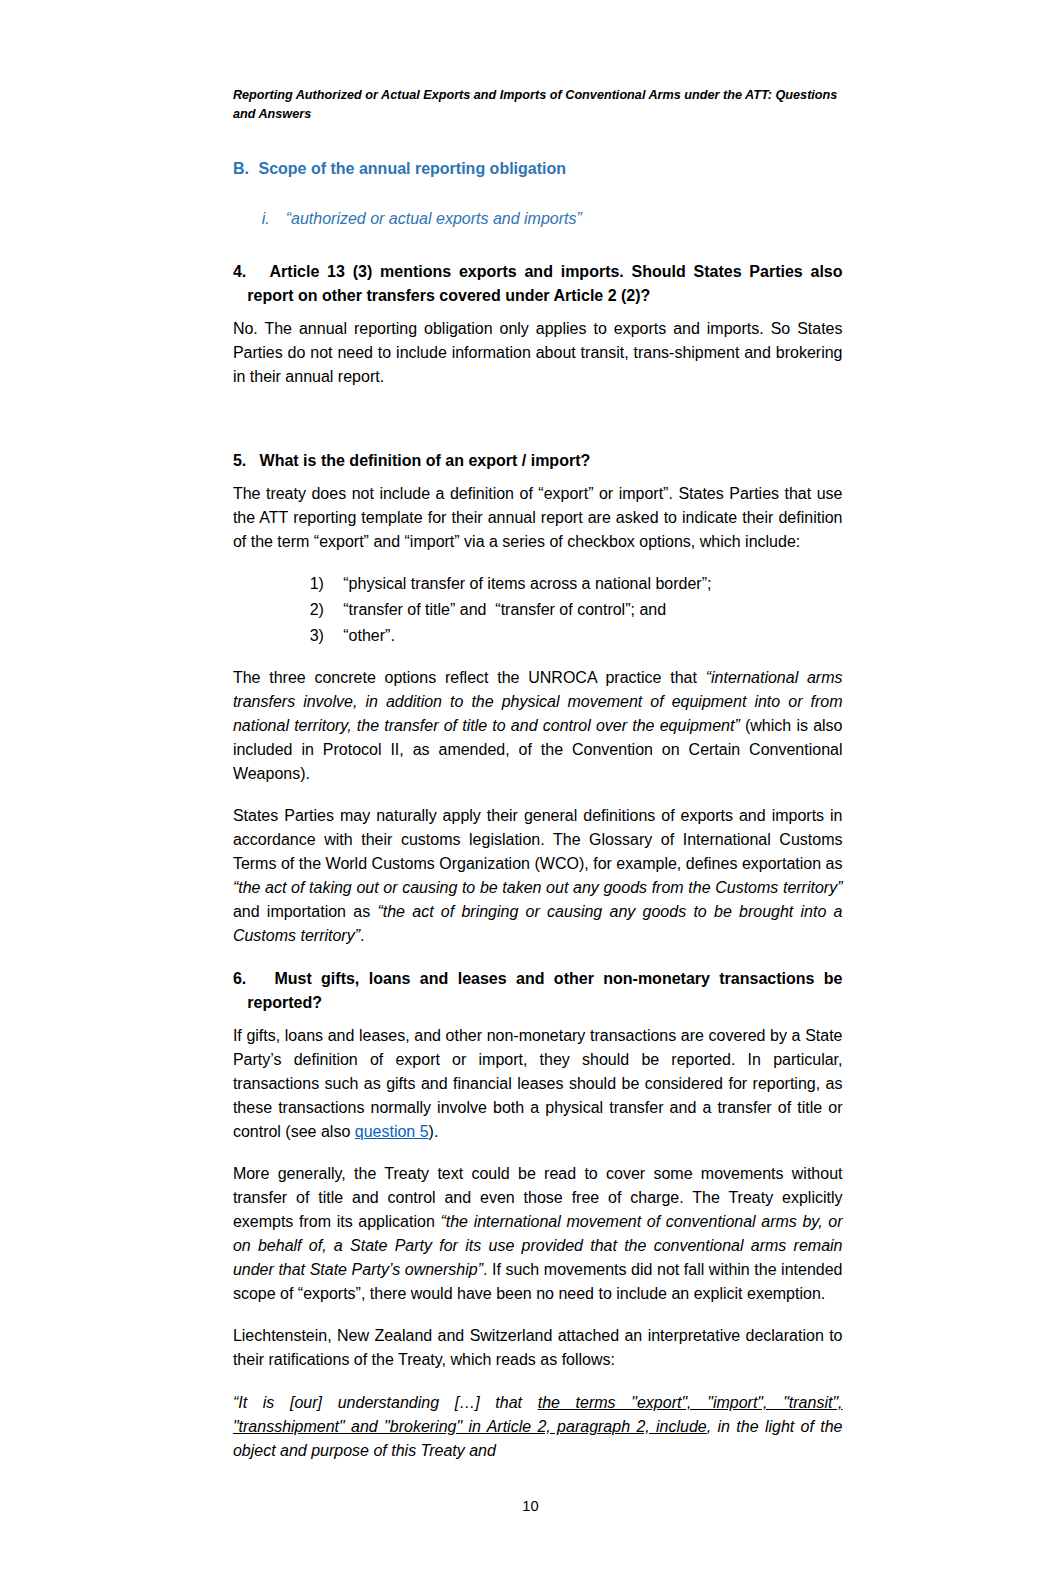Reporting Authorized or Actual Exports and Imports of Conventional Arms under the ATT: Questions and Answers
B. Scope of the annual reporting obligation
i.“authorized or actual exports and imports”
4. Article 13 (3) mentions exports and imports. Should States Parties also report on other transfers covered under Article 2 (2)?
No. The annual reporting obligation only applies to exports and imports. So States Parties do not need to include information about transit, trans-shipment and brokering in their annual report.
5. What is the definition of an export / import?
The treaty does not include a definition of “export” or import”. States Parties that use the ATT reporting template for their annual report are asked to indicate their definition of the term “export” and “import” via a series of checkbox options, which include:
1)“physical transfer of items across a national border”;
2)“transfer of title” and “transfer of control”; and
3)“other”.
The three concrete options reflect the UNROCA practice that “international arms transfers involve, in addition to the physical movement of equipment into or from national territory, the transfer of title to and control over the equipment” (which is also included in Protocol II, as amended, of the Convention on Certain Conventional Weapons).
States Parties may naturally apply their general definitions of exports and imports in accordance with their customs legislation. The Glossary of International Customs Terms of the World Customs Organization (WCO), for example, defines exportation as “the act of taking out or causing to be taken out any goods from the Customs territory” and importation as “the act of bringing or causing any goods to be brought into a Customs territory”.
6. Must gifts, loans and leases and other non-monetary transactions be reported?
If gifts, loans and leases, and other non-monetary transactions are covered by a State Party’s definition of export or import, they should be reported. In particular, transactions such as gifts and financial leases should be considered for reporting, as these transactions normally involve both a physical transfer and a transfer of title or control (see also question 5).
More generally, the Treaty text could be read to cover some movements without transfer of title and control and even those free of charge. The Treaty explicitly exempts from its application “the international movement of conventional arms by, or on behalf of, a State Party for its use provided that the conventional arms remain under that State Party’s ownership”. If such movements did not fall within the intended scope of “exports”, there would have been no need to include an explicit exemption.
Liechtenstein, New Zealand and Switzerland attached an interpretative declaration to their ratifications of the Treaty, which reads as follows:
“It is [our] understanding […] that the terms "export", "import", "transit", "transshipment" and "brokering" in Article 2, paragraph 2, include, in the light of the object and purpose of this Treaty and
10